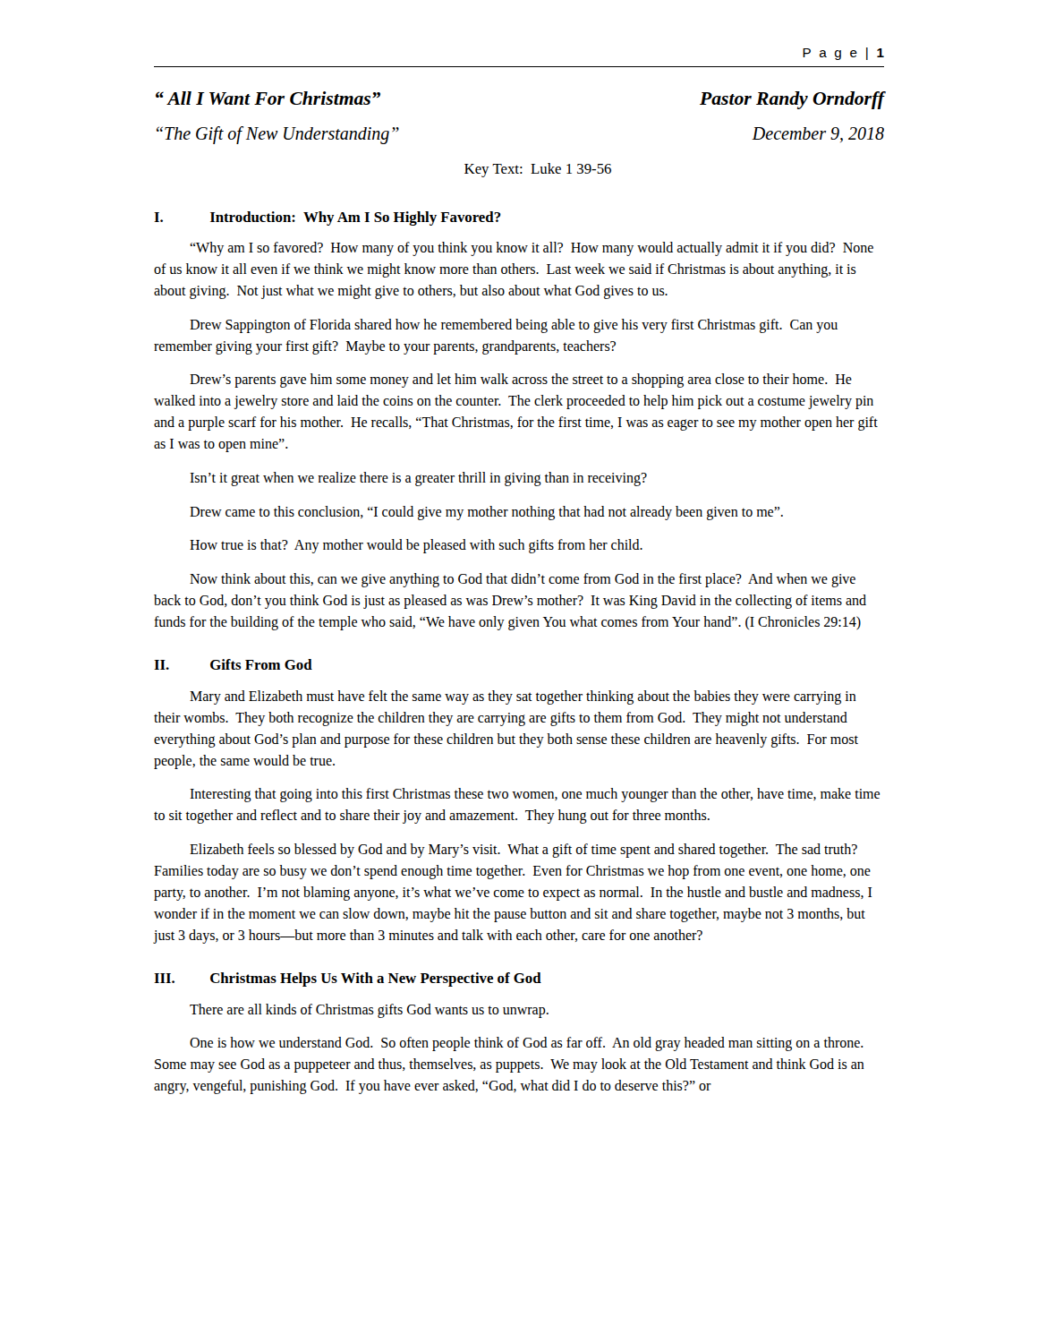P a g e | 1
“ All I Want For Christmas” Pastor Randy Orndorff
“The Gift of New Understanding” December 9, 2018
Key Text: Luke 1 39-56
I. Introduction: Why Am I So Highly Favored?
“Why am I so favored? How many of you think you know it all? How many would actually admit it if you did? None of us know it all even if we think we might know more than others. Last week we said if Christmas is about anything, it is about giving. Not just what we might give to others, but also about what God gives to us.
Drew Sappington of Florida shared how he remembered being able to give his very first Christmas gift. Can you remember giving your first gift? Maybe to your parents, grandparents, teachers?
Drew’s parents gave him some money and let him walk across the street to a shopping area close to their home. He walked into a jewelry store and laid the coins on the counter. The clerk proceeded to help him pick out a costume jewelry pin and a purple scarf for his mother. He recalls, “That Christmas, for the first time, I was as eager to see my mother open her gift as I was to open mine”.
Isn’t it great when we realize there is a greater thrill in giving than in receiving?
Drew came to this conclusion, “I could give my mother nothing that had not already been given to me”.
How true is that? Any mother would be pleased with such gifts from her child.
Now think about this, can we give anything to God that didn’t come from God in the first place? And when we give back to God, don’t you think God is just as pleased as was Drew’s mother? It was King David in the collecting of items and funds for the building of the temple who said, “We have only given You what comes from Your hand”. (I Chronicles 29:14)
II. Gifts From God
Mary and Elizabeth must have felt the same way as they sat together thinking about the babies they were carrying in their wombs. They both recognize the children they are carrying are gifts to them from God. They might not understand everything about God’s plan and purpose for these children but they both sense these children are heavenly gifts. For most people, the same would be true.
Interesting that going into this first Christmas these two women, one much younger than the other, have time, make time to sit together and reflect and to share their joy and amazement. They hung out for three months.
Elizabeth feels so blessed by God and by Mary’s visit. What a gift of time spent and shared together. The sad truth? Families today are so busy we don’t spend enough time together. Even for Christmas we hop from one event, one home, one party, to another. I’m not blaming anyone, it’s what we’ve come to expect as normal. In the hustle and bustle and madness, I wonder if in the moment we can slow down, maybe hit the pause button and sit and share together, maybe not 3 months, but just 3 days, or 3 hours—but more than 3 minutes and talk with each other, care for one another?
III. Christmas Helps Us With a New Perspective of God
There are all kinds of Christmas gifts God wants us to unwrap.
One is how we understand God. So often people think of God as far off. An old gray headed man sitting on a throne. Some may see God as a puppeteer and thus, themselves, as puppets. We may look at the Old Testament and think God is an angry, vengeful, punishing God. If you have ever asked, “God, what did I do to deserve this?” or